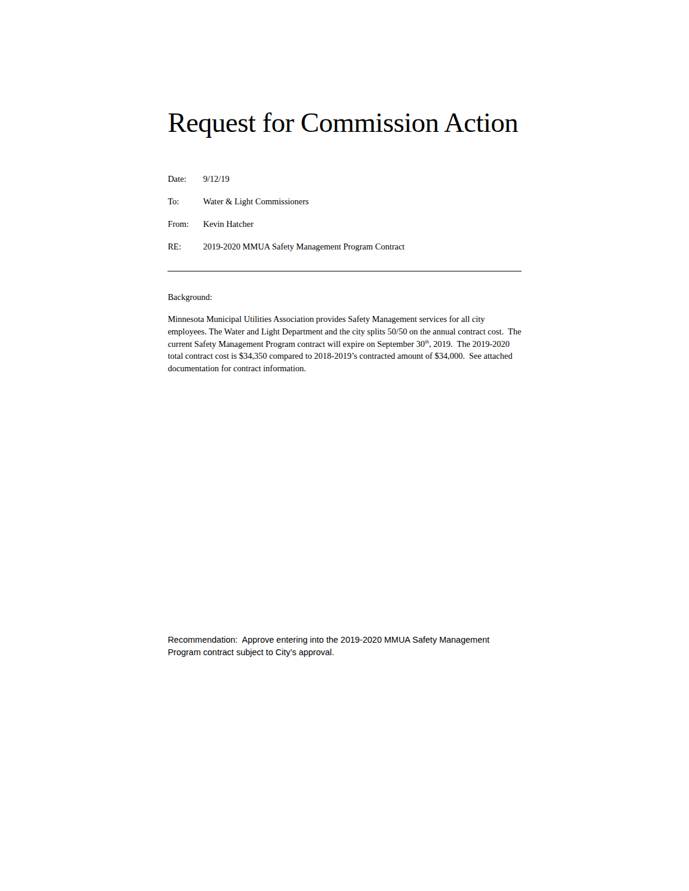Request for Commission Action
Date: 9/12/19
To: Water & Light Commissioners
From: Kevin Hatcher
RE: 2019-2020 MMUA Safety Management Program Contract
Background:
Minnesota Municipal Utilities Association provides Safety Management services for all city employees. The Water and Light Department and the city splits 50/50 on the annual contract cost. The current Safety Management Program contract will expire on September 30th, 2019. The 2019-2020 total contract cost is $34,350 compared to 2018-2019’s contracted amount of $34,000. See attached documentation for contract information.
Recommendation: Approve entering into the 2019-2020 MMUA Safety Management Program contract subject to City’s approval.